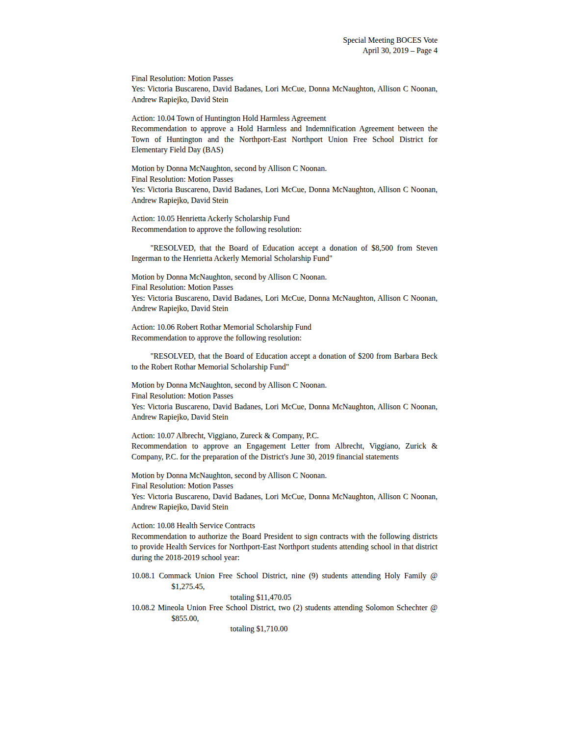Special Meeting BOCES Vote
April 30, 2019 – Page 4
Final Resolution: Motion Passes
Yes: Victoria Buscareno, David Badanes, Lori McCue, Donna McNaughton, Allison C Noonan, Andrew Rapiejko, David Stein
Action: 10.04 Town of Huntington Hold Harmless Agreement
Recommendation to approve a Hold Harmless and Indemnification Agreement between the Town of Huntington and the Northport-East Northport Union Free School District for Elementary Field Day (BAS)
Motion by Donna McNaughton, second by Allison C Noonan.
Final Resolution: Motion Passes
Yes: Victoria Buscareno, David Badanes, Lori McCue, Donna McNaughton, Allison C Noonan, Andrew Rapiejko, David Stein
Action: 10.05 Henrietta Ackerly Scholarship Fund
Recommendation to approve the following resolution:
"RESOLVED, that the Board of Education accept a donation of $8,500 from Steven Ingerman to the Henrietta Ackerly Memorial Scholarship Fund"
Motion by Donna McNaughton, second by Allison C Noonan.
Final Resolution: Motion Passes
Yes: Victoria Buscareno, David Badanes, Lori McCue, Donna McNaughton, Allison C Noonan, Andrew Rapiejko, David Stein
Action: 10.06 Robert Rothar Memorial Scholarship Fund
Recommendation to approve the following resolution:
"RESOLVED, that the Board of Education accept a donation of $200 from Barbara Beck to the Robert Rothar Memorial Scholarship Fund"
Motion by Donna McNaughton, second by Allison C Noonan.
Final Resolution: Motion Passes
Yes: Victoria Buscareno, David Badanes, Lori McCue, Donna McNaughton, Allison C Noonan, Andrew Rapiejko, David Stein
Action: 10.07 Albrecht, Viggiano, Zureck & Company, P.C.
Recommendation to approve an Engagement Letter from Albrecht, Viggiano, Zurick & Company, P.C. for the preparation of the District's June 30, 2019 financial statements
Motion by Donna McNaughton, second by Allison C Noonan.
Final Resolution: Motion Passes
Yes: Victoria Buscareno, David Badanes, Lori McCue, Donna McNaughton, Allison C Noonan, Andrew Rapiejko, David Stein
Action: 10.08 Health Service Contracts
Recommendation to authorize the Board President to sign contracts with the following districts to provide Health Services for Northport-East Northport students attending school in that district during the 2018-2019 school year:
10.08.1 Commack Union Free School District, nine (9) students attending Holy Family @ $1,275.45, totaling $11,470.05
10.08.2 Mineola Union Free School District, two (2) students attending Solomon Schechter @ $855.00, totaling $1,710.00